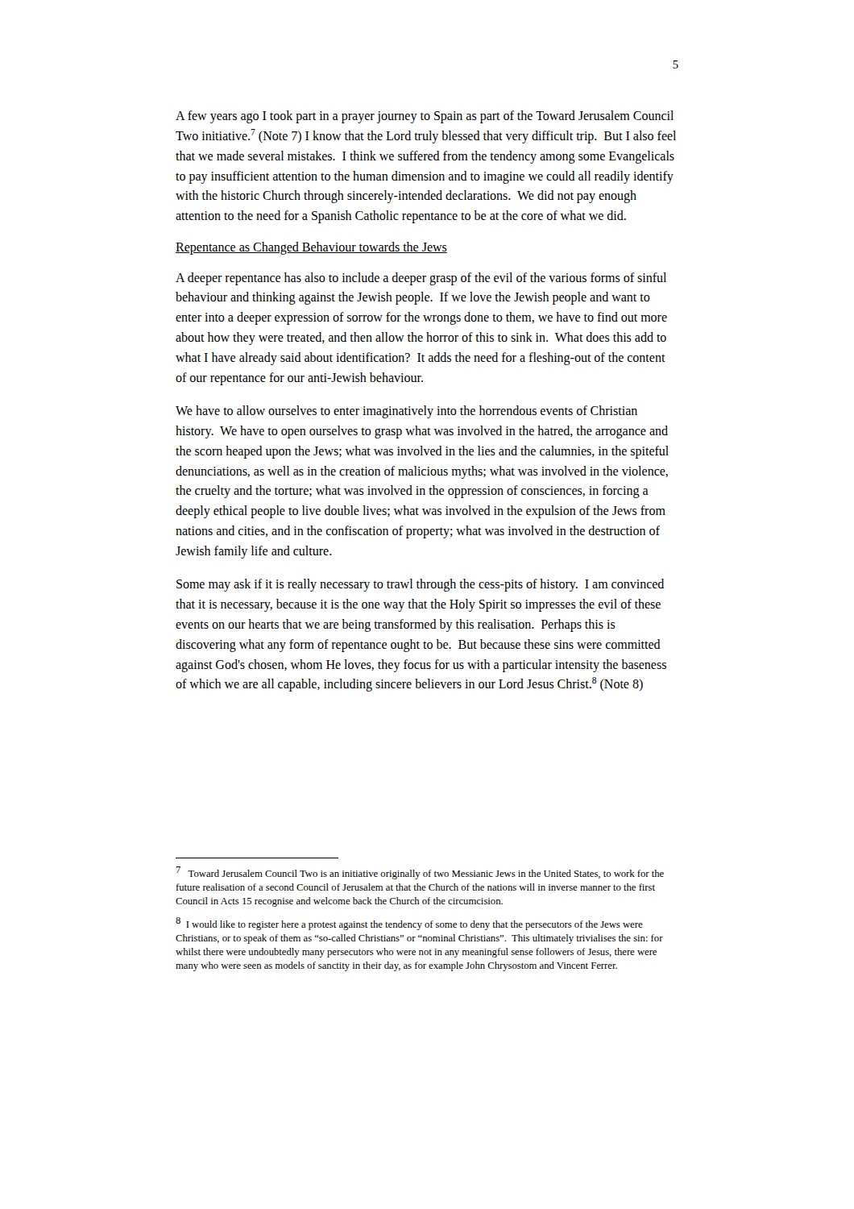5
A few years ago I took part in a prayer journey to Spain as part of the Toward Jerusalem Council Two initiative.7 (Note 7) I know that the Lord truly blessed that very difficult trip. But I also feel that we made several mistakes. I think we suffered from the tendency among some Evangelicals to pay insufficient attention to the human dimension and to imagine we could all readily identify with the historic Church through sincerely-intended declarations. We did not pay enough attention to the need for a Spanish Catholic repentance to be at the core of what we did.
Repentance as Changed Behaviour towards the Jews
A deeper repentance has also to include a deeper grasp of the evil of the various forms of sinful behaviour and thinking against the Jewish people. If we love the Jewish people and want to enter into a deeper expression of sorrow for the wrongs done to them, we have to find out more about how they were treated, and then allow the horror of this to sink in. What does this add to what I have already said about identification? It adds the need for a fleshing-out of the content of our repentance for our anti-Jewish behaviour.
We have to allow ourselves to enter imaginatively into the horrendous events of Christian history. We have to open ourselves to grasp what was involved in the hatred, the arrogance and the scorn heaped upon the Jews; what was involved in the lies and the calumnies, in the spiteful denunciations, as well as in the creation of malicious myths; what was involved in the violence, the cruelty and the torture; what was involved in the oppression of consciences, in forcing a deeply ethical people to live double lives; what was involved in the expulsion of the Jews from nations and cities, and in the confiscation of property; what was involved in the destruction of Jewish family life and culture.
Some may ask if it is really necessary to trawl through the cess-pits of history. I am convinced that it is necessary, because it is the one way that the Holy Spirit so impresses the evil of these events on our hearts that we are being transformed by this realisation. Perhaps this is discovering what any form of repentance ought to be. But because these sins were committed against God's chosen, whom He loves, they focus for us with a particular intensity the baseness of which we are all capable, including sincere believers in our Lord Jesus Christ.8 (Note 8)
7 Toward Jerusalem Council Two is an initiative originally of two Messianic Jews in the United States, to work for the future realisation of a second Council of Jerusalem at that the Church of the nations will in inverse manner to the first Council in Acts 15 recognise and welcome back the Church of the circumcision.
8 I would like to register here a protest against the tendency of some to deny that the persecutors of the Jews were Christians, or to speak of them as “so-called Christians” or “nominal Christians”. This ultimately trivialises the sin: for whilst there were undoubtedly many persecutors who were not in any meaningful sense followers of Jesus, there were many who were seen as models of sanctity in their day, as for example John Chrysostom and Vincent Ferrer.